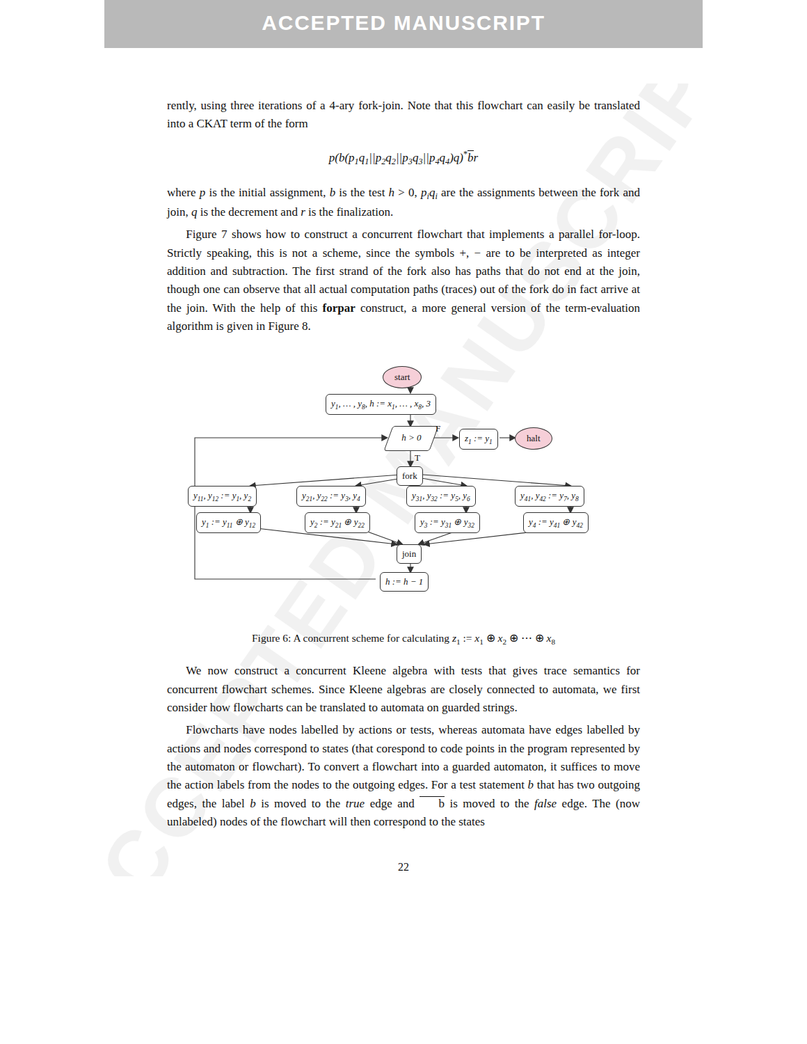ACCEPTED MANUSCRIPT
ACCEPTED MANUSCRIPT
rently, using three iterations of a 4-ary fork-join. Note that this flowchart can easily be translated into a CKAT term of the form
p(b(p1q1||p2q2||p3q3||p4q4)q)*br
where p is the initial assignment, b is the test h > 0, piqi are the assignments between the fork and join, q is the decrement and r is the finalization.
Figure 7 shows how to construct a concurrent flowchart that implements a parallel for-loop. Strictly speaking, this is not a scheme, since the symbols +, − are to be interpreted as integer addition and subtraction. The first strand of the fork also has paths that do not end at the join, though one can observe that all actual computation paths (traces) out of the fork do in fact arrive at the join. With the help of this forpar construct, a more general version of the term-evaluation algorithm is given in Figure 8.
start
y1, … , y8, h := x1, … , x8, 3
h > 0
F
T
z1 := y1
halt
fork
y11, y12 := y1, y2
y21, y22 := y3, y4
y31, y32 := y5, y6
y41, y42 := y7, y8
y1 := y11 ⊕ y12
y2 := y21 ⊕ y22
y3 := y31 ⊕ y32
y4 := y41 ⊕ y42
join
h := h − 1
Figure 6: A concurrent scheme for calculating z1 := x1 ⊕ x2 ⊕ ⋯ ⊕ x8
We now construct a concurrent Kleene algebra with tests that gives trace semantics for concurrent flowchart schemes. Since Kleene algebras are closely connected to automata, we first consider how flowcharts can be translated to automata on guarded strings.
Flowcharts have nodes labelled by actions or tests, whereas automata have edges labelled by actions and nodes correspond to states (that corespond to code points in the program represented by the automaton or flowchart). To convert a flowchart into a guarded automaton, it suffices to move the action labels from the nodes to the outgoing edges. For a test statement b that has two outgoing edges, the label b is moved to the true edge and b is moved to the false edge. The (now unlabeled) nodes of the flowchart will then correspond to the states
22